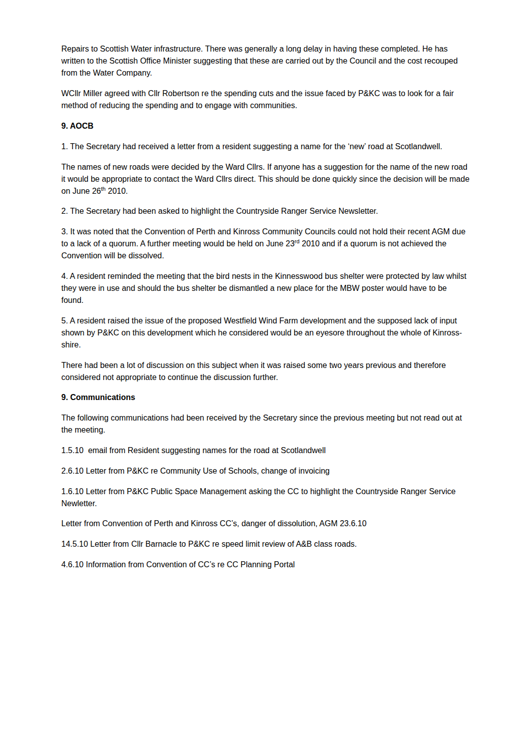Repairs to Scottish Water infrastructure. There was generally a long delay in having these completed. He has written to the Scottish Office Minister suggesting that these are carried out by the Council and the cost recouped from the Water Company.
WCllr Miller agreed with Cllr Robertson re the spending cuts and the issue faced by P&KC was to look for a fair method of reducing the spending and to engage with communities.
9. AOCB
1. The Secretary had received a letter from a resident suggesting a name for the ‘new’ road at Scotlandwell.
The names of new roads were decided by the Ward Cllrs. If anyone has a suggestion for the name of the new road it would be appropriate to contact the Ward Cllrs direct. This should be done quickly since the decision will be made on June 26th 2010.
2. The Secretary had been asked to highlight the Countryside Ranger Service Newsletter.
3. It was noted that the Convention of Perth and Kinross Community Councils could not hold their recent AGM due to a lack of a quorum. A further meeting would be held on June 23rd 2010 and if a quorum is not achieved the Convention will be dissolved.
4. A resident reminded the meeting that the bird nests in the Kinnesswood bus shelter were protected by law whilst they were in use and should the bus shelter be dismantled a new place for the MBW poster would have to be found.
5. A resident raised the issue of the proposed Westfield Wind Farm development and the supposed lack of input shown by P&KC on this development which he considered would be an eyesore throughout the whole of Kinross-shire.
There had been a lot of discussion on this subject when it was raised some two years previous and therefore considered not appropriate to continue the discussion further.
9. Communications
The following communications had been received by the Secretary since the previous meeting but not read out at the meeting.
1.5.10 email from Resident suggesting names for the road at Scotlandwell
2.6.10 Letter from P&KC re Community Use of Schools, change of invoicing
1.6.10 Letter from P&KC Public Space Management asking the CC to highlight the Countryside Ranger Service Newletter.
Letter from Convention of Perth and Kinross CC’s, danger of dissolution, AGM 23.6.10
14.5.10 Letter from Cllr Barnacle to P&KC re speed limit review of A&B class roads.
4.6.10 Information from Convention of CC’s re CC Planning Portal